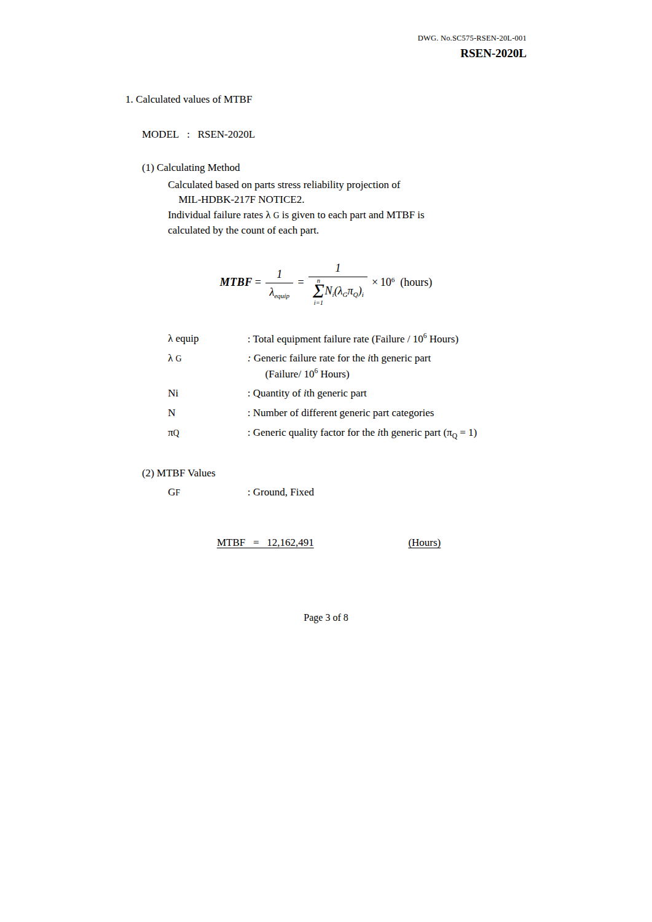DWG. No.SC575-RSEN-20L-001
RSEN-2020L
1. Calculated values of MTBF
MODEL : RSEN-2020L
(1) Calculating Method
Calculated based on parts stress reliability projection of
MIL-HDBK-217F NOTICE2.
Individual failure rates λ G is given to each part and MTBF is
calculated by the count of each part.
MTBF=1 λequip=1 nΣi=1 Ni(λGπQ)i×106 (hours)
λ equip
: Total equipment failure rate (Failure / 106 Hours)
λ G
: Generic failure rate for the ith generic part
(Failure/ 106 Hours)
Ni
: Quantity of ith generic part
N
: Number of different generic part categories
πQ
: Generic quality factor for the ith generic part (πQ = 1)
(2) MTBF Values
GF: Ground, Fixed
MTBF = 12,162,491(Hours)
Page 3 of 8